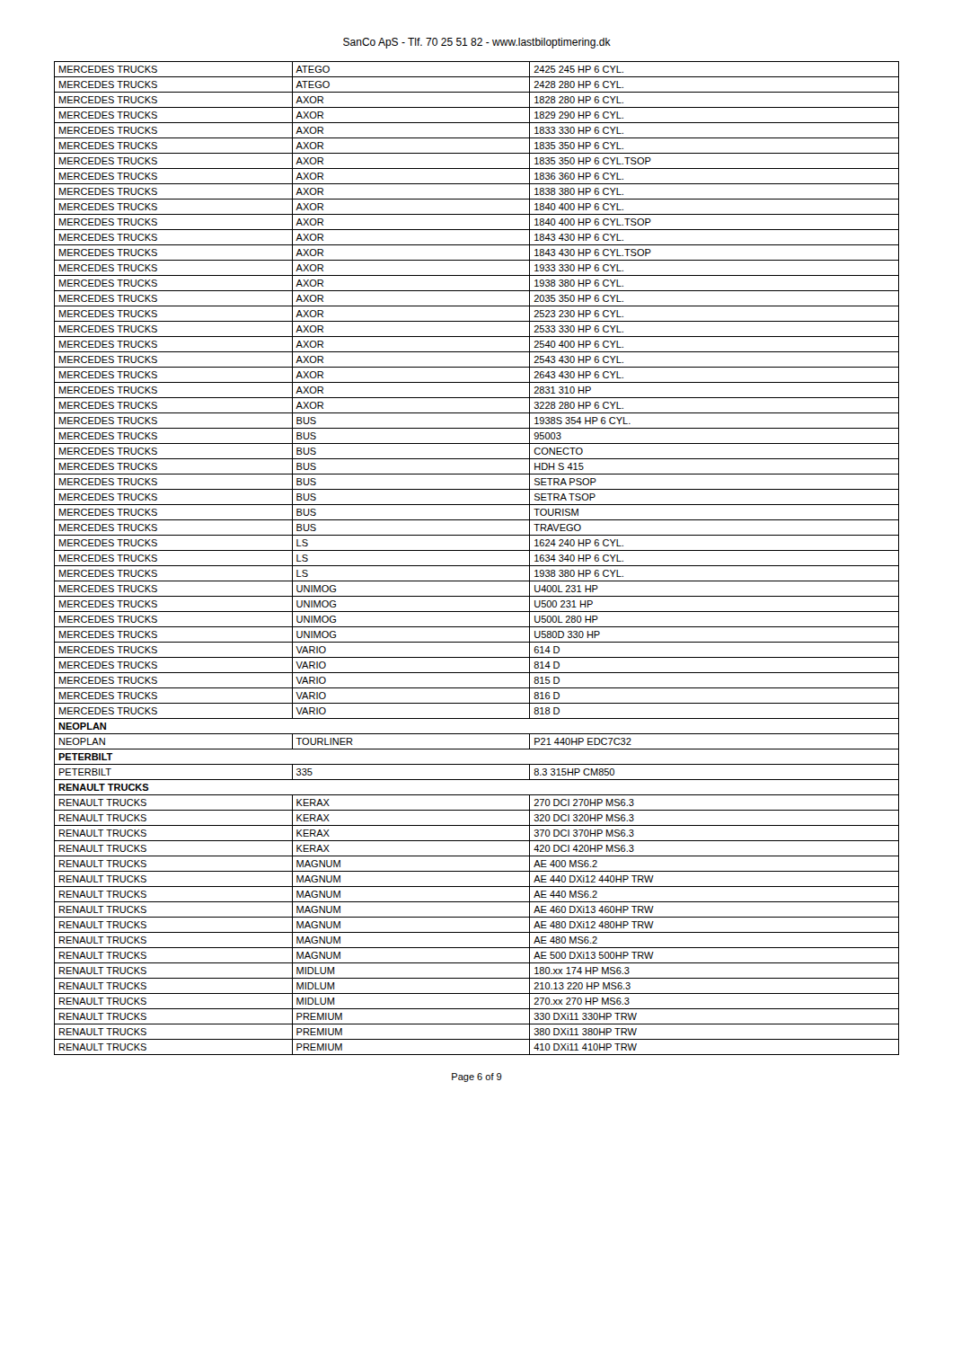SanCo ApS - Tlf. 70 25 51 82 - www.lastbiloptimering.dk
| MERCEDES TRUCKS | ATEGO | 2425 245 HP 6 CYL. |
| MERCEDES TRUCKS | ATEGO | 2428 280 HP 6 CYL. |
| MERCEDES TRUCKS | AXOR | 1828 280 HP 6 CYL. |
| MERCEDES TRUCKS | AXOR | 1829 290 HP 6 CYL. |
| MERCEDES TRUCKS | AXOR | 1833 330 HP 6 CYL. |
| MERCEDES TRUCKS | AXOR | 1835 350 HP 6 CYL. |
| MERCEDES TRUCKS | AXOR | 1835 350 HP 6 CYL.TSOP |
| MERCEDES TRUCKS | AXOR | 1836 360 HP 6 CYL. |
| MERCEDES TRUCKS | AXOR | 1838 380 HP 6 CYL. |
| MERCEDES TRUCKS | AXOR | 1840 400 HP 6 CYL. |
| MERCEDES TRUCKS | AXOR | 1840 400 HP 6 CYL.TSOP |
| MERCEDES TRUCKS | AXOR | 1843 430 HP 6 CYL. |
| MERCEDES TRUCKS | AXOR | 1843 430 HP 6 CYL.TSOP |
| MERCEDES TRUCKS | AXOR | 1933 330 HP 6 CYL. |
| MERCEDES TRUCKS | AXOR | 1938 380 HP 6 CYL. |
| MERCEDES TRUCKS | AXOR | 2035 350 HP 6 CYL. |
| MERCEDES TRUCKS | AXOR | 2523 230 HP 6 CYL. |
| MERCEDES TRUCKS | AXOR | 2533 330 HP 6 CYL. |
| MERCEDES TRUCKS | AXOR | 2540 400 HP 6 CYL. |
| MERCEDES TRUCKS | AXOR | 2543 430 HP 6 CYL. |
| MERCEDES TRUCKS | AXOR | 2643 430 HP 6 CYL. |
| MERCEDES TRUCKS | AXOR | 2831 310 HP |
| MERCEDES TRUCKS | AXOR | 3228 280 HP 6 CYL. |
| MERCEDES TRUCKS | BUS | 1938S 354 HP 6 CYL. |
| MERCEDES TRUCKS | BUS | 95003 |
| MERCEDES TRUCKS | BUS | CONECTO |
| MERCEDES TRUCKS | BUS | HDH S 415 |
| MERCEDES TRUCKS | BUS | SETRA PSOP |
| MERCEDES TRUCKS | BUS | SETRA TSOP |
| MERCEDES TRUCKS | BUS | TOURISM |
| MERCEDES TRUCKS | BUS | TRAVEGO |
| MERCEDES TRUCKS | LS | 1624 240 HP 6 CYL. |
| MERCEDES TRUCKS | LS | 1634 340 HP 6 CYL. |
| MERCEDES TRUCKS | LS | 1938 380 HP 6 CYL. |
| MERCEDES TRUCKS | UNIMOG | U400L 231 HP |
| MERCEDES TRUCKS | UNIMOG | U500 231 HP |
| MERCEDES TRUCKS | UNIMOG | U500L 280 HP |
| MERCEDES TRUCKS | UNIMOG | U580D 330 HP |
| MERCEDES TRUCKS | VARIO | 614 D |
| MERCEDES TRUCKS | VARIO | 814 D |
| MERCEDES TRUCKS | VARIO | 815 D |
| MERCEDES TRUCKS | VARIO | 816 D |
| MERCEDES TRUCKS | VARIO | 818 D |
| NEOPLAN |
| NEOPLAN | TOURLINER | P21 440HP EDC7C32 |
| PETERBILT |
| PETERBILT | 335 | 8.3 315HP CM850 |
| RENAULT TRUCKS |
| RENAULT TRUCKS | KERAX | 270 DCI 270HP MS6.3 |
| RENAULT TRUCKS | KERAX | 320 DCI 320HP MS6.3 |
| RENAULT TRUCKS | KERAX | 370 DCI 370HP MS6.3 |
| RENAULT TRUCKS | KERAX | 420 DCI 420HP MS6.3 |
| RENAULT TRUCKS | MAGNUM | AE 400 MS6.2 |
| RENAULT TRUCKS | MAGNUM | AE 440 DXi12 440HP TRW |
| RENAULT TRUCKS | MAGNUM | AE 440 MS6.2 |
| RENAULT TRUCKS | MAGNUM | AE 460 DXi13 460HP TRW |
| RENAULT TRUCKS | MAGNUM | AE 480 DXi12 480HP TRW |
| RENAULT TRUCKS | MAGNUM | AE 480 MS6.2 |
| RENAULT TRUCKS | MAGNUM | AE 500 DXi13 500HP TRW |
| RENAULT TRUCKS | MIDLUM | 180.xx 174 HP MS6.3 |
| RENAULT TRUCKS | MIDLUM | 210.13 220 HP MS6.3 |
| RENAULT TRUCKS | MIDLUM | 270.xx 270 HP MS6.3 |
| RENAULT TRUCKS | PREMIUM | 330 DXi11 330HP TRW |
| RENAULT TRUCKS | PREMIUM | 380 DXi11 380HP TRW |
| RENAULT TRUCKS | PREMIUM | 410 DXi11 410HP TRW |
Page 6 of 9